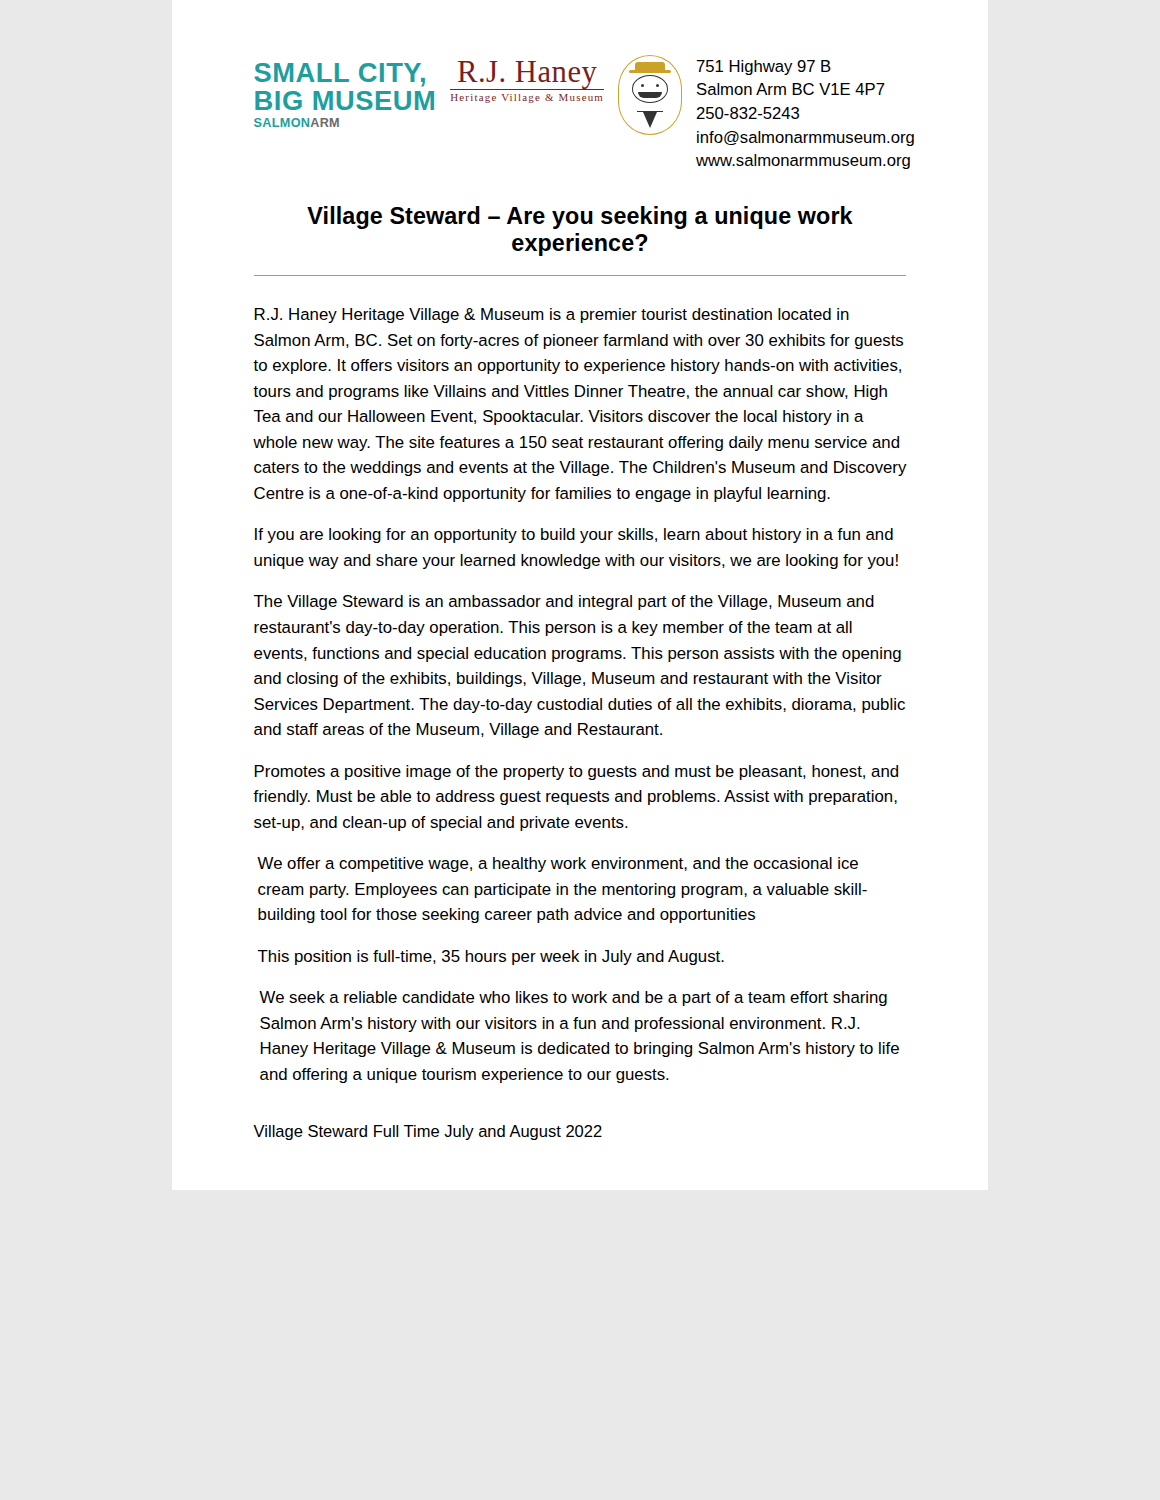SMALL CITY,
BIG MUSEUM
SALMONARM
R.J. Haney
Heritage Village & Museum
751 Highway 97 B
Salmon Arm BC V1E 4P7
250-832-5243
info@salmonarmmuseum.org
www.salmonarmmuseum.org
Village Steward – Are you seeking a unique work experience?
R.J. Haney Heritage Village & Museum is a premier tourist destination located in Salmon Arm, BC. Set on forty-acres of pioneer farmland with over 30 exhibits for guests to explore. It offers visitors an opportunity to experience history hands-on with activities, tours and programs like Villains and Vittles Dinner Theatre, the annual car show, High Tea and our Halloween Event, Spooktacular. Visitors discover the local history in a whole new way. The site features a 150 seat restaurant offering daily menu service and caters to the weddings and events at the Village. The Children's Museum and Discovery Centre is a one-of-a-kind opportunity for families to engage in playful learning.
If you are looking for an opportunity to build your skills, learn about history in a fun and unique way and share your learned knowledge with our visitors, we are looking for you!
The Village Steward is an ambassador and integral part of the Village, Museum and restaurant's day-to-day operation. This person is a key member of the team at all events, functions and special education programs. This person assists with the opening and closing of the exhibits, buildings, Village, Museum and restaurant with the Visitor Services Department. The day-to-day custodial duties of all the exhibits, diorama, public and staff areas of the Museum, Village and Restaurant.
Promotes a positive image of the property to guests and must be pleasant, honest, and friendly. Must be able to address guest requests and problems. Assist with preparation, set-up, and clean-up of special and private events.
We offer a competitive wage, a healthy work environment, and the occasional ice cream party. Employees can participate in the mentoring program, a valuable skill-building tool for those seeking career path advice and opportunities
This position is full-time, 35 hours per week in July and August.
We seek a reliable candidate who likes to work and be a part of a team effort sharing Salmon Arm's history with our visitors in a fun and professional environment. R.J. Haney Heritage Village & Museum is dedicated to bringing Salmon Arm's history to life and offering a unique tourism experience to our guests.
Village Steward Full Time July and August 2022